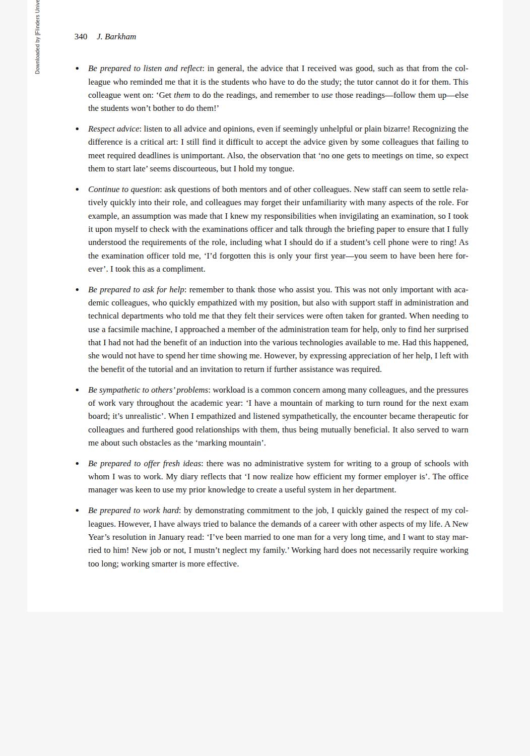Downloaded by [Flinders University of South Australia] at 16:17 13 January 2015
340 J. Barkham
Be prepared to listen and reflect: in general, the advice that I received was good, such as that from the colleague who reminded me that it is the students who have to do the study; the tutor cannot do it for them. This colleague went on: ‘Get them to do the readings, and remember to use those readings—follow them up—else the students won’t bother to do them!’
Respect advice: listen to all advice and opinions, even if seemingly unhelpful or plain bizarre! Recognizing the difference is a critical art: I still find it difficult to accept the advice given by some colleagues that failing to meet required deadlines is unimportant. Also, the observation that ‘no one gets to meetings on time, so expect them to start late’ seems discourteous, but I hold my tongue.
Continue to question: ask questions of both mentors and of other colleagues. New staff can seem to settle relatively quickly into their role, and colleagues may forget their unfamiliarity with many aspects of the role. For example, an assumption was made that I knew my responsibilities when invigilating an examination, so I took it upon myself to check with the examinations officer and talk through the briefing paper to ensure that I fully understood the requirements of the role, including what I should do if a student’s cell phone were to ring! As the examination officer told me, ‘I’d forgotten this is only your first year—you seem to have been here forever’. I took this as a compliment.
Be prepared to ask for help: remember to thank those who assist you. This was not only important with academic colleagues, who quickly empathized with my position, but also with support staff in administration and technical departments who told me that they felt their services were often taken for granted. When needing to use a facsimile machine, I approached a member of the administration team for help, only to find her surprised that I had not had the benefit of an induction into the various technologies available to me. Had this happened, she would not have to spend her time showing me. However, by expressing appreciation of her help, I left with the benefit of the tutorial and an invitation to return if further assistance was required.
Be sympathetic to others’ problems: workload is a common concern among many colleagues, and the pressures of work vary throughout the academic year: ‘I have a mountain of marking to turn round for the next exam board; it’s unrealistic’. When I empathized and listened sympathetically, the encounter became therapeutic for colleagues and furthered good relationships with them, thus being mutually beneficial. It also served to warn me about such obstacles as the ‘marking mountain’.
Be prepared to offer fresh ideas: there was no administrative system for writing to a group of schools with whom I was to work. My diary reflects that ‘I now realize how efficient my former employer is’. The office manager was keen to use my prior knowledge to create a useful system in her department.
Be prepared to work hard: by demonstrating commitment to the job, I quickly gained the respect of my colleagues. However, I have always tried to balance the demands of a career with other aspects of my life. A New Year’s resolution in January read: ‘I’ve been married to one man for a very long time, and I want to stay married to him! New job or not, I mustn’t neglect my family.’ Working hard does not necessarily require working too long; working smarter is more effective.